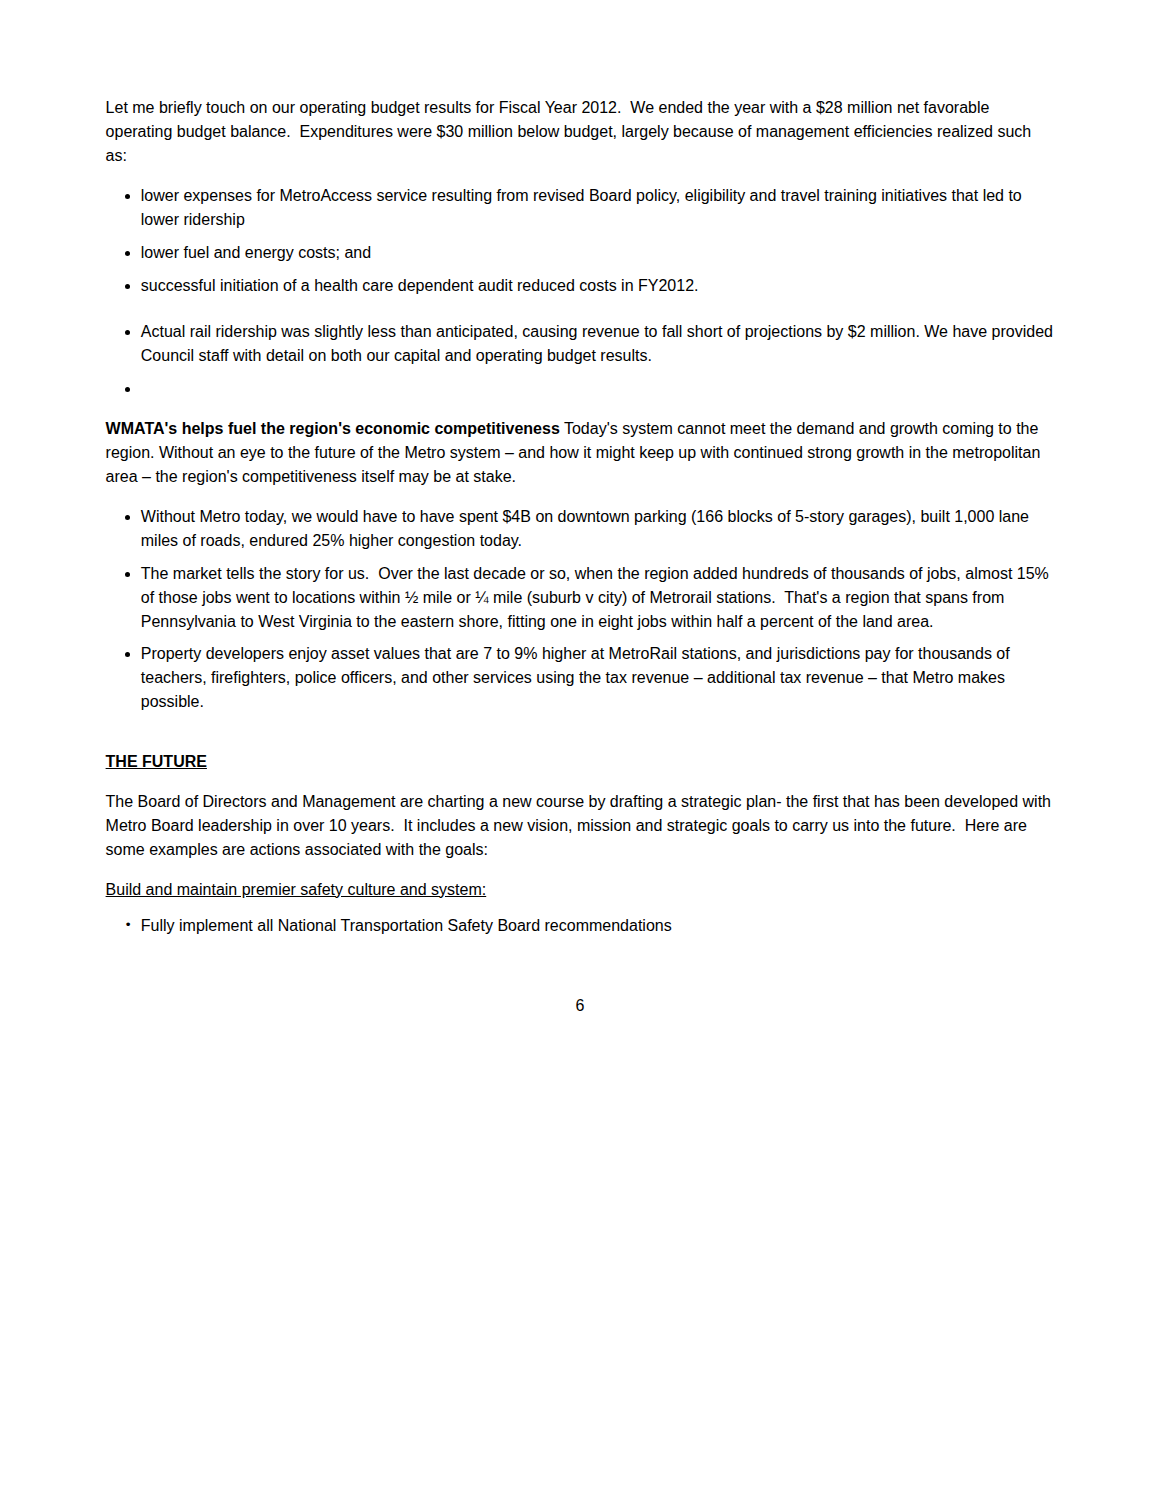Let me briefly touch on our operating budget results for Fiscal Year 2012. We ended the year with a $28 million net favorable operating budget balance. Expenditures were $30 million below budget, largely because of management efficiencies realized such as:
lower expenses for MetroAccess service resulting from revised Board policy, eligibility and travel training initiatives that led to lower ridership
lower fuel and energy costs; and
successful initiation of a health care dependent audit reduced costs in FY2012.
Actual rail ridership was slightly less than anticipated, causing revenue to fall short of projections by $2 million. We have provided Council staff with detail on both our capital and operating budget results.
WMATA's helps fuel the region's economic competitiveness Today's system cannot meet the demand and growth coming to the region. Without an eye to the future of the Metro system – and how it might keep up with continued strong growth in the metropolitan area – the region's competitiveness itself may be at stake.
Without Metro today, we would have to have spent $4B on downtown parking (166 blocks of 5-story garages), built 1,000 lane miles of roads, endured 25% higher congestion today.
The market tells the story for us. Over the last decade or so, when the region added hundreds of thousands of jobs, almost 15% of those jobs went to locations within ½ mile or ¼ mile (suburb v city) of Metrorail stations. That's a region that spans from Pennsylvania to West Virginia to the eastern shore, fitting one in eight jobs within half a percent of the land area.
Property developers enjoy asset values that are 7 to 9% higher at MetroRail stations, and jurisdictions pay for thousands of teachers, firefighters, police officers, and other services using the tax revenue – additional tax revenue – that Metro makes possible.
THE FUTURE
The Board of Directors and Management are charting a new course by drafting a strategic plan- the first that has been developed with Metro Board leadership in over 10 years. It includes a new vision, mission and strategic goals to carry us into the future. Here are some examples are actions associated with the goals:
Build and maintain premier safety culture and system:
Fully implement all National Transportation Safety Board recommendations
6